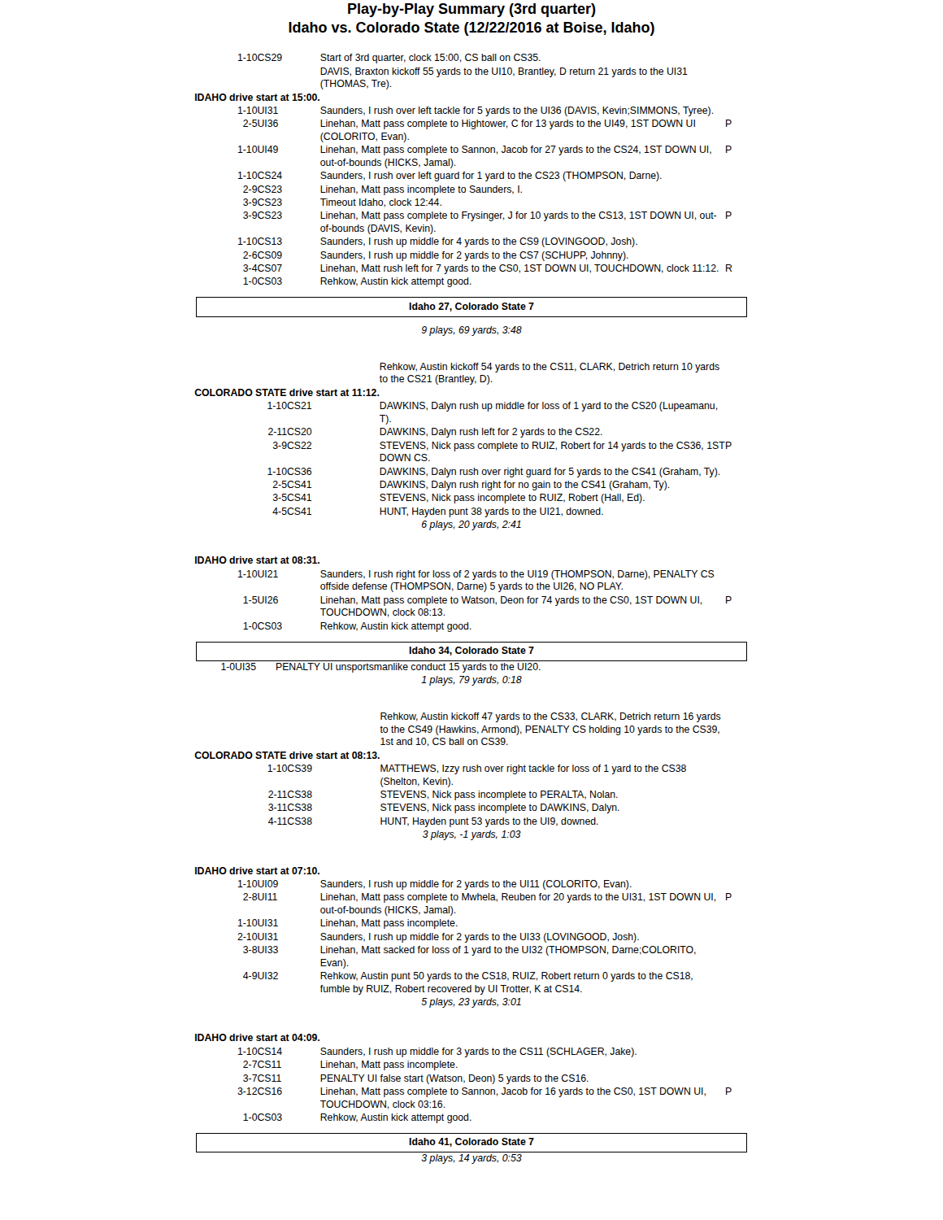Play-by-Play Summary (3rd quarter) Idaho vs. Colorado State (12/22/2016 at Boise, Idaho)
| 1-10 | CS29 | Start of 3rd quarter, clock 15:00, CS ball on CS35. | |
| | | DAVIS, Braxton kickoff 55 yards to the UI10, Brantley, D return 21 yards to the UI31 (THOMAS, Tre). | |
| IDAHO drive start at 15:00. | | |
| 1-10 | UI31 | Saunders, I rush over left tackle for 5 yards to the UI36 (DAVIS, Kevin;SIMMONS, Tyree). | |
| 2-5 | UI36 | Linehan, Matt pass complete to Hightower, C for 13 yards to the UI49, 1ST DOWN UI (COLORITO, Evan). | P |
| 1-10 | UI49 | Linehan, Matt pass complete to Sannon, Jacob for 27 yards to the CS24, 1ST DOWN UI, out-of-bounds (HICKS, Jamal). | P |
| 1-10 | CS24 | Saunders, I rush over left guard for 1 yard to the CS23 (THOMPSON, Darne). | |
| 2-9 | CS23 | Linehan, Matt pass incomplete to Saunders, I. | |
| 3-9 | CS23 | Timeout Idaho, clock 12:44. | |
| 3-9 | CS23 | Linehan, Matt pass complete to Frysinger, J for 10 yards to the CS13, 1ST DOWN UI, out-of-bounds (DAVIS, Kevin). | P |
| 1-10 | CS13 | Saunders, I rush up middle for 4 yards to the CS9 (LOVINGOOD, Josh). | |
| 2-6 | CS09 | Saunders, I rush up middle for 2 yards to the CS7 (SCHUPP, Johnny). | |
| 3-4 | CS07 | Linehan, Matt rush left for 7 yards to the CS0, 1ST DOWN UI, TOUCHDOWN, clock 11:12. | R |
| 1-0 | CS03 | Rehkow, Austin kick attempt good. | |
Idaho 27, Colorado State 7
9 plays, 69 yards, 3:48
| | | Rehkow, Austin kickoff 54 yards to the CS11, CLARK, Detrich return 10 yards to the CS21 (Brantley, D). | |
| COLORADO STATE drive start at 11:12. | | |
| 1-10 | CS21 | DAWKINS, Dalyn rush up middle for loss of 1 yard to the CS20 (Lupeamanu, T). | |
| 2-11 | CS20 | DAWKINS, Dalyn rush left for 2 yards to the CS22. | |
| 3-9 | CS22 | STEVENS, Nick pass complete to RUIZ, Robert for 14 yards to the CS36, 1ST DOWN CS. | P |
| 1-10 | CS36 | DAWKINS, Dalyn rush over right guard for 5 yards to the CS41 (Graham, Ty). | |
| 2-5 | CS41 | DAWKINS, Dalyn rush right for no gain to the CS41 (Graham, Ty). | |
| 3-5 | CS41 | STEVENS, Nick pass incomplete to RUIZ, Robert (Hall, Ed). | |
| 4-5 | CS41 | HUNT, Hayden punt 38 yards to the UI21, downed. | |
6 plays, 20 yards, 2:41
| IDAHO drive start at 08:31. | | |
| 1-10 | UI21 | Saunders, I rush right for loss of 2 yards to the UI19 (THOMPSON, Darne), PENALTY CS offside defense (THOMPSON, Darne) 5 yards to the UI26, NO PLAY. | |
| 1-5 | UI26 | Linehan, Matt pass complete to Watson, Deon for 74 yards to the CS0, 1ST DOWN UI, TOUCHDOWN, clock 08:13. | P |
| 1-0 | CS03 | Rehkow, Austin kick attempt good. | |
Idaho 34, Colorado State 7
| 1-0 | UI35 | PENALTY UI unsportsmanlike conduct 15 yards to the UI20. | |
1 plays, 79 yards, 0:18
| | | Rehkow, Austin kickoff 47 yards to the CS33, CLARK, Detrich return 16 yards to the CS49 (Hawkins, Armond), PENALTY CS holding 10 yards to the CS39, 1st and 10, CS ball on CS39. | |
| COLORADO STATE drive start at 08:13. | | |
| 1-10 | CS39 | MATTHEWS, Izzy rush over right tackle for loss of 1 yard to the CS38 (Shelton, Kevin). | |
| 2-11 | CS38 | STEVENS, Nick pass incomplete to PERALTA, Nolan. | |
| 3-11 | CS38 | STEVENS, Nick pass incomplete to DAWKINS, Dalyn. | |
| 4-11 | CS38 | HUNT, Hayden punt 53 yards to the UI9, downed. | |
3 plays, -1 yards, 1:03
| IDAHO drive start at 07:10. | | |
| 1-10 | UI09 | Saunders, I rush up middle for 2 yards to the UI11 (COLORITO, Evan). | |
| 2-8 | UI11 | Linehan, Matt pass complete to Mwhela, Reuben for 20 yards to the UI31, 1ST DOWN UI, out-of-bounds (HICKS, Jamal). | P |
| 1-10 | UI31 | Linehan, Matt pass incomplete. | |
| 2-10 | UI31 | Saunders, I rush up middle for 2 yards to the UI33 (LOVINGOOD, Josh). | |
| 3-8 | UI33 | Linehan, Matt sacked for loss of 1 yard to the UI32 (THOMPSON, Darne;COLORITO, Evan). | |
| 4-9 | UI32 | Rehkow, Austin punt 50 yards to the CS18, RUIZ, Robert return 0 yards to the CS18, fumble by RUIZ, Robert recovered by UI Trotter, K at CS14. | |
5 plays, 23 yards, 3:01
| IDAHO drive start at 04:09. | | |
| 1-10 | CS14 | Saunders, I rush up middle for 3 yards to the CS11 (SCHLAGER, Jake). | |
| 2-7 | CS11 | Linehan, Matt pass incomplete. | |
| 3-7 | CS11 | PENALTY UI false start (Watson, Deon) 5 yards to the CS16. | |
| 3-12 | CS16 | Linehan, Matt pass complete to Sannon, Jacob for 16 yards to the CS0, 1ST DOWN UI, TOUCHDOWN, clock 03:16. | P |
| 1-0 | CS03 | Rehkow, Austin kick attempt good. | |
Idaho 41, Colorado State 7
3 plays, 14 yards, 0:53